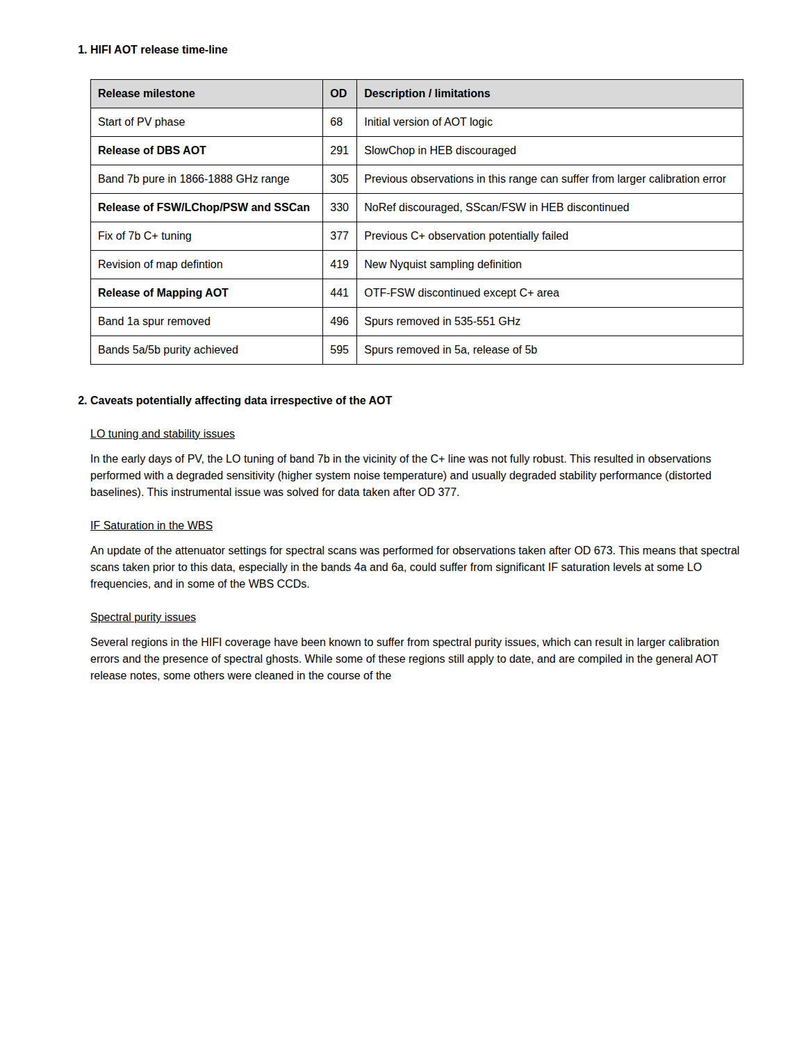HIFI AOT release time-line
| Release milestone | OD | Description / limitations |
| --- | --- | --- |
| Start of PV phase | 68 | Initial version of AOT logic |
| Release of DBS AOT | 291 | SlowChop in HEB discouraged |
| Band 7b pure in 1866-1888 GHz range | 305 | Previous observations in this range can suffer from larger calibration error |
| Release of FSW/LChop/PSW and SSCan | 330 | NoRef discouraged, SScan/FSW in HEB discontinued |
| Fix of 7b C+ tuning | 377 | Previous C+ observation potentially failed |
| Revision of map defintion | 419 | New Nyquist sampling definition |
| Release of Mapping AOT | 441 | OTF-FSW discontinued except C+ area |
| Band 1a spur removed | 496 | Spurs removed in 535-551 GHz |
| Bands 5a/5b purity achieved | 595 | Spurs removed in 5a, release of 5b |
Caveats potentially affecting data irrespective of the AOT
LO tuning and stability issues
In the early days of PV, the LO tuning of band 7b in the vicinity of the C+ line was not fully robust. This resulted in observations performed with a degraded sensitivity (higher system noise temperature) and usually degraded stability performance (distorted baselines). This instrumental issue was solved for data taken after OD 377.
IF Saturation in the WBS
An update of the attenuator settings for spectral scans was performed for observations taken after OD 673. This means that spectral scans taken prior to this data, especially in the bands 4a and 6a, could suffer from significant IF saturation levels at some LO frequencies, and in some of the WBS CCDs.
Spectral purity issues
Several regions in the HIFI coverage have been known to suffer from spectral purity issues, which can result in larger calibration errors and the presence of spectral ghosts. While some of these regions still apply to date, and are compiled in the general AOT release notes, some others were cleaned in the course of the